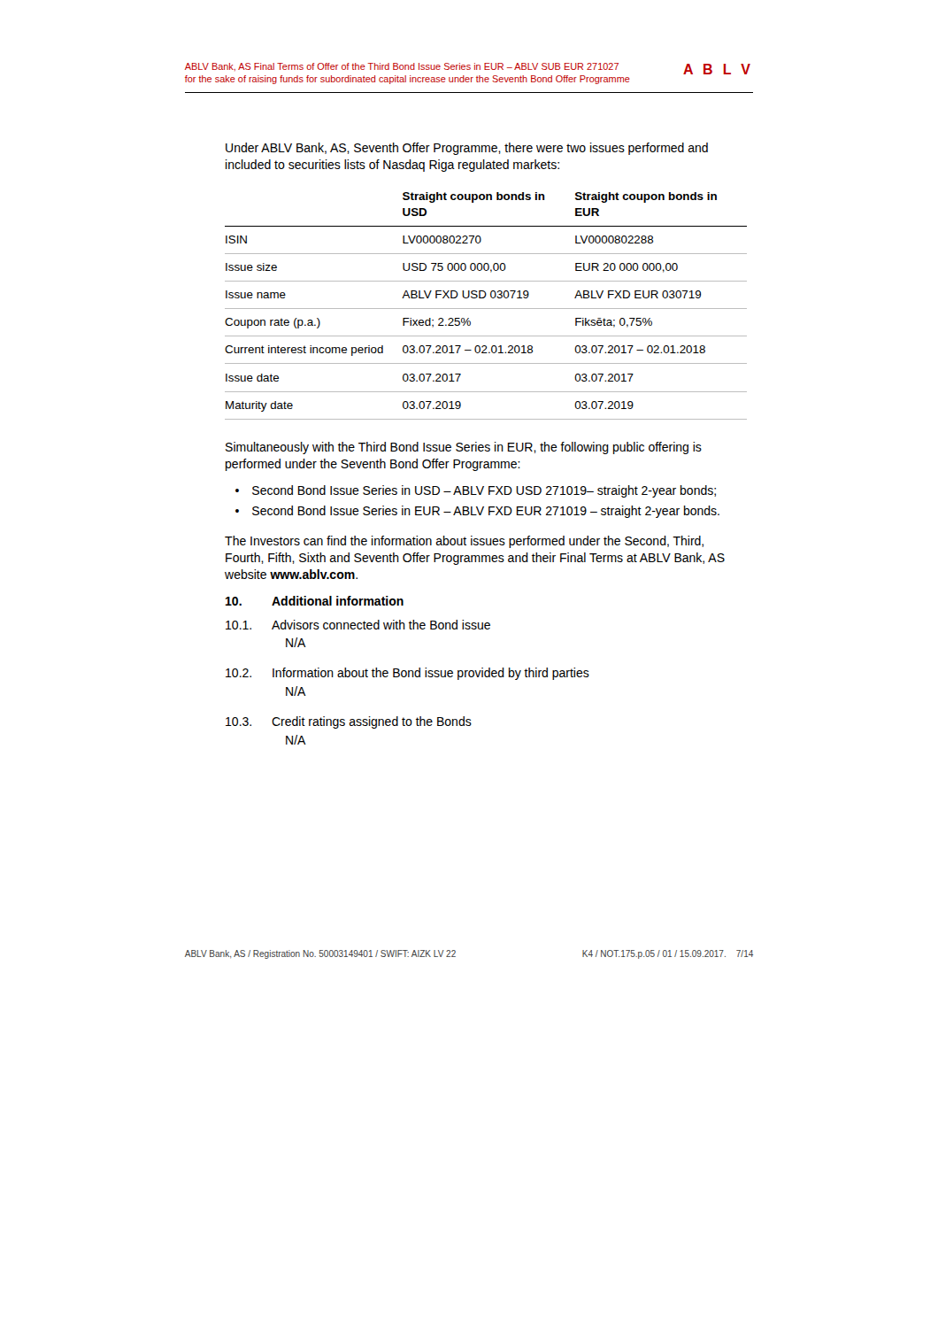ABLV Bank, AS Final Terms of Offer of the Third Bond Issue Series in EUR – ABLV SUB EUR 271027
for the sake of raising funds for subordinated capital increase under the Seventh Bond Offer Programme
A B L V
Under ABLV Bank, AS, Seventh Offer Programme, there were two issues performed and included to securities lists of Nasdaq Riga regulated markets:
| | Straight coupon bonds in USD | Straight coupon bonds in EUR |
| --- | --- | --- |
| ISIN | LV0000802270 | LV0000802288 |
| Issue size | USD 75 000 000,00 | EUR 20 000 000,00 |
| Issue name | ABLV FXD USD 030719 | ABLV FXD EUR 030719 |
| Coupon rate (p.a.) | Fixed; 2.25% | Fiksēta; 0,75% |
| Current interest income period | 03.07.2017 – 02.01.2018 | 03.07.2017 – 02.01.2018 |
| Issue date | 03.07.2017 | 03.07.2017 |
| Maturity date | 03.07.2019 | 03.07.2019 |
Simultaneously with the Third Bond Issue Series in EUR, the following public offering is performed under the Seventh Bond Offer Programme:
Second Bond Issue Series in USD – ABLV FXD USD 271019– straight 2-year bonds;
Second Bond Issue Series in EUR – ABLV FXD EUR 271019 – straight 2-year bonds.
The Investors can find the information about issues performed under the Second, Third, Fourth, Fifth, Sixth and Seventh Offer Programmes and their Final Terms at ABLV Bank, AS website www.ablv.com.
10.
Additional information
10.1.
Advisors connected with the Bond issue
N/A
10.2.
Information about the Bond issue provided by third parties
N/A
10.3.
Credit ratings assigned to the Bonds
N/A
ABLV Bank, AS / Registration No. 50003149401 / SWIFT: AIZK LV 22
K4 / NOT.175.p.05 / 01 / 15.09.2017. 7/14